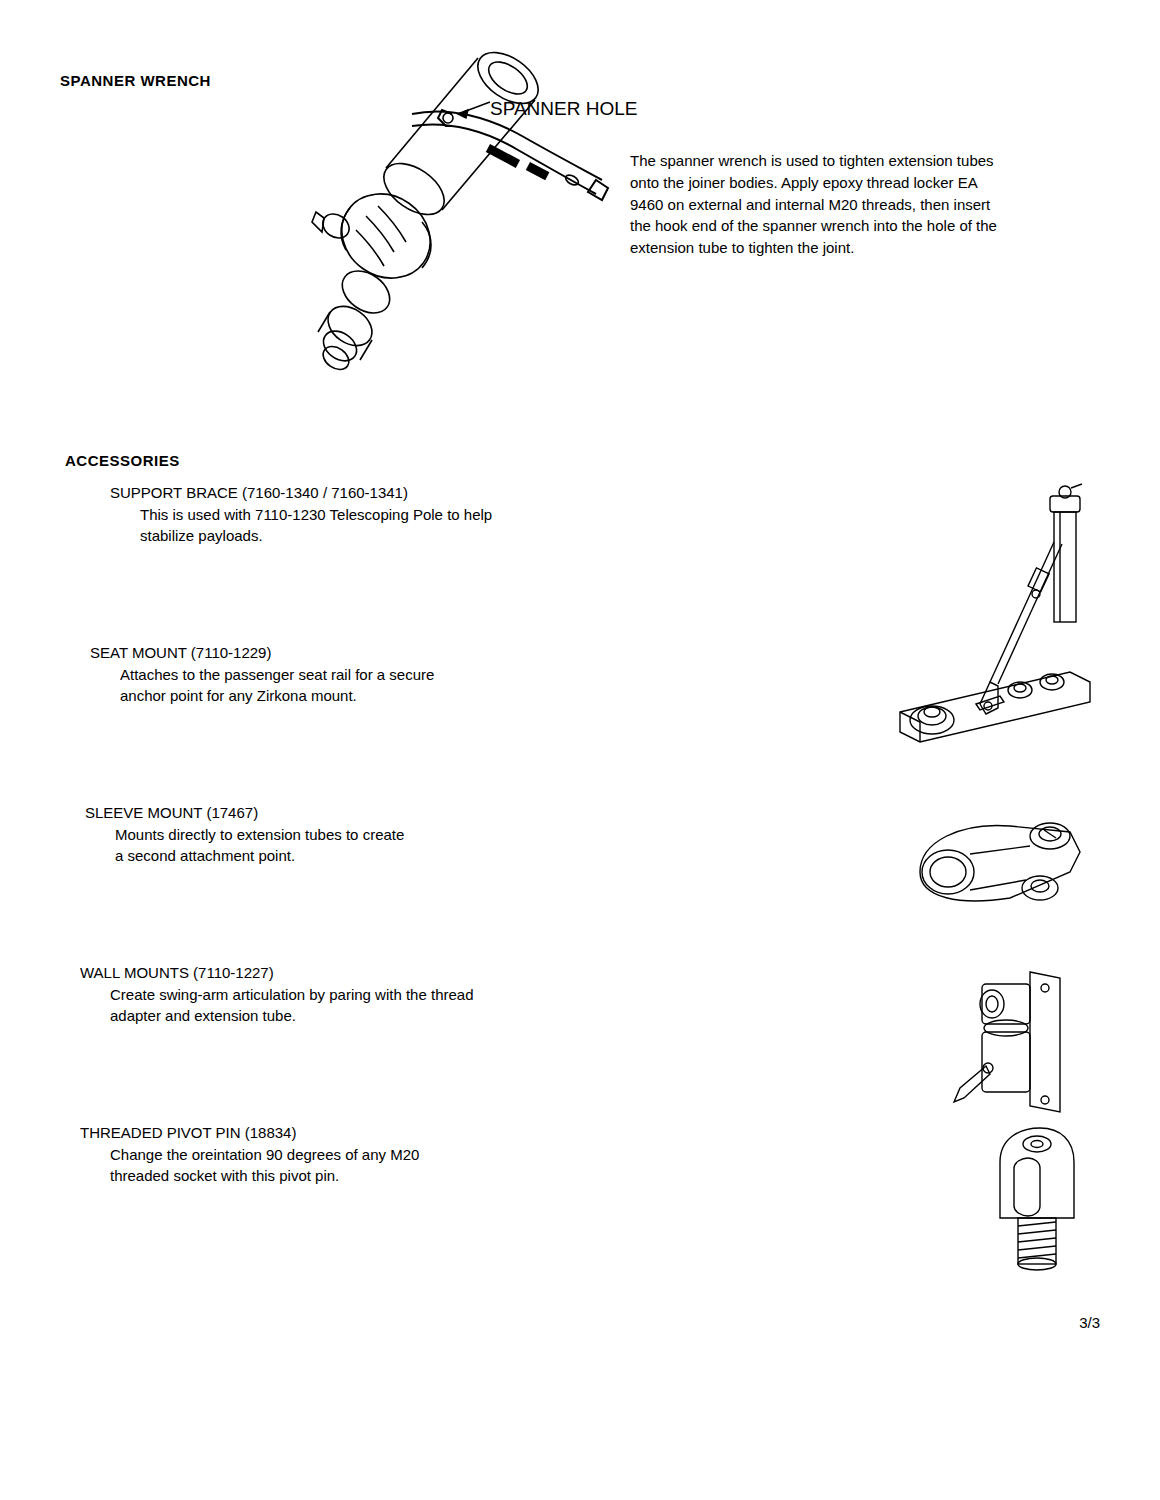SPANNER WRENCH
SPANNER HOLE
The spanner wrench is used to tighten extension tubes onto the joiner bodies. Apply epoxy thread locker EA 9460 on external and internal M20 threads, then insert the hook end of the spanner wrench into the hole of the extension tube to tighten the joint.
ACCESSORIES
SUPPORT BRACE (7160-1340 / 7160-1341)
This is used with 7110-1230 Telescoping Pole to help
stabilize payloads.
SEAT MOUNT (7110-1229)
Attaches to the passenger seat rail for a secure
anchor point for any Zirkona mount.
SLEEVE MOUNT (17467)
Mounts directly to extension tubes to create
a second attachment point.
WALL MOUNTS (7110-1227)
Create swing-arm articulation by paring with the thread
adapter and extension tube.
THREADED PIVOT PIN (18834)
Change the oreintation 90 degrees of any M20
threaded socket with this pivot pin.
3/3